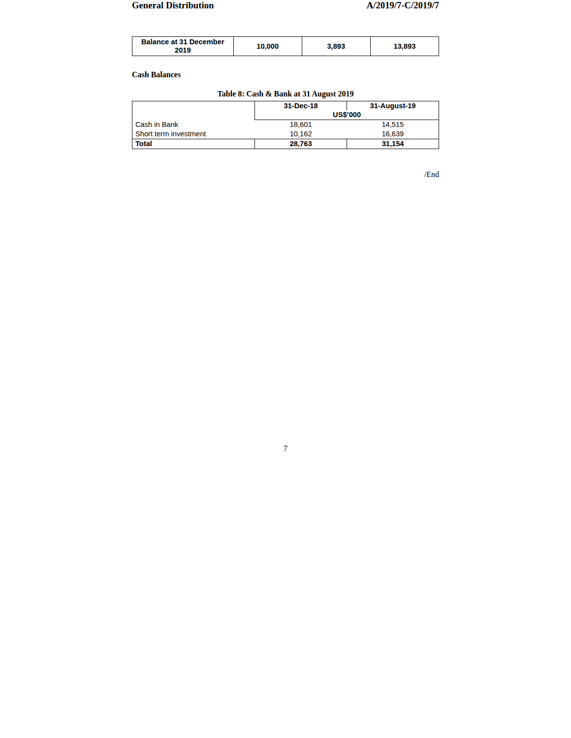General Distribution
A/2019/7-C/2019/7
| Balance at 31 December 2019 | 10,000 | 3,893 | 13,893 |
Cash Balances
Table 8: Cash & Bank at 31 August 2019
| | 31-Dec-18 | 31-August-19 |
| --- | --- | --- |
| | US$’000 |
| Cash in Bank | 18,601 | 14,515 |
| Short term investment | 10,162 | 16,639 |
| Total | 28,763 | 31,154 |
/End
7